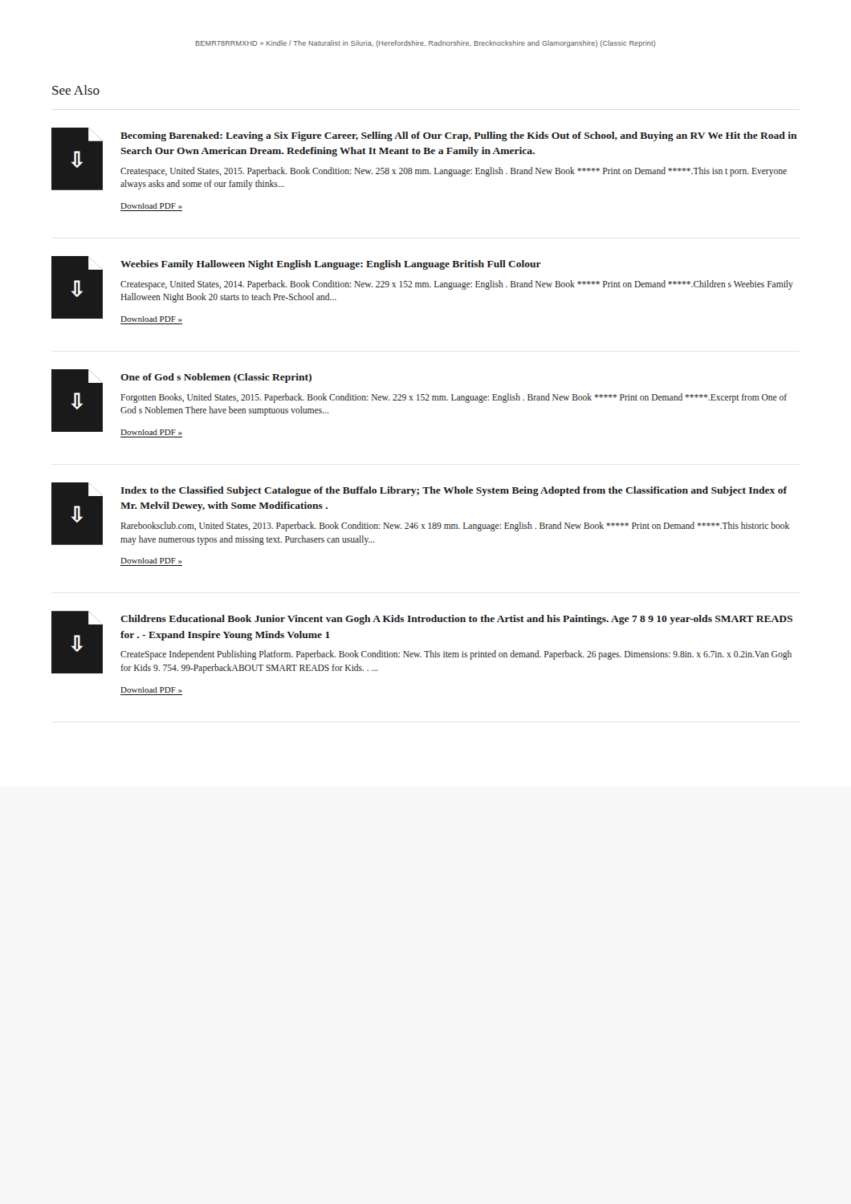BEMR78RRMXHD » Kindle / The Naturalist in Siluria, (Herefordshire, Radnorshire, Brecknockshire and Glamorganshire) (Classic Reprint)
See Also
⇩
Becoming Barenaked: Leaving a Six Figure Career, Selling All of Our Crap, Pulling the Kids Out of School, and Buying an RV We Hit the Road in Search Our Own American Dream. Redefining What It Meant to Be a Family in America.
Createspace, United States, 2015. Paperback. Book Condition: New. 258 x 208 mm. Language: English . Brand New Book ***** Print on Demand *****.This isn t porn. Everyone always asks and some of our family thinks...
Download PDF »
⇩
Weebies Family Halloween Night English Language: English Language British Full Colour
Createspace, United States, 2014. Paperback. Book Condition: New. 229 x 152 mm. Language: English . Brand New Book ***** Print on Demand *****.Children s Weebies Family Halloween Night Book 20 starts to teach Pre-School and...
Download PDF »
⇩
One of God s Noblemen (Classic Reprint)
Forgotten Books, United States, 2015. Paperback. Book Condition: New. 229 x 152 mm. Language: English . Brand New Book ***** Print on Demand *****.Excerpt from One of God s Noblemen There have been sumptuous volumes...
Download PDF »
⇩
Index to the Classified Subject Catalogue of the Buffalo Library; The Whole System Being Adopted from the Classification and Subject Index of Mr. Melvil Dewey, with Some Modifications .
Rarebooksclub.com, United States, 2013. Paperback. Book Condition: New. 246 x 189 mm. Language: English . Brand New Book ***** Print on Demand *****.This historic book may have numerous typos and missing text. Purchasers can usually...
Download PDF »
⇩
Childrens Educational Book Junior Vincent van Gogh A Kids Introduction to the Artist and his Paintings. Age 7 8 9 10 year-olds SMART READS for . - Expand Inspire Young Minds Volume 1
CreateSpace Independent Publishing Platform. Paperback. Book Condition: New. This item is printed on demand. Paperback. 26 pages. Dimensions: 9.8in. x 6.7in. x 0.2in.Van Gogh for Kids 9. 754. 99-PaperbackABOUT SMART READS for Kids. . ...
Download PDF »